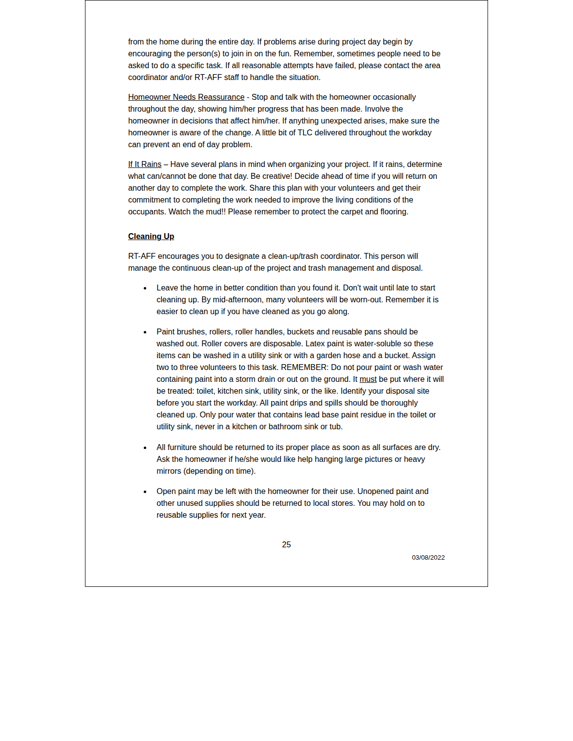from the home during the entire day. If problems arise during project day begin by encouraging the person(s) to join in on the fun. Remember, sometimes people need to be asked to do a specific task. If all reasonable attempts have failed, please contact the area coordinator and/or RT-AFF staff to handle the situation.
Homeowner Needs Reassurance - Stop and talk with the homeowner occasionally throughout the day, showing him/her progress that has been made. Involve the homeowner in decisions that affect him/her. If anything unexpected arises, make sure the homeowner is aware of the change. A little bit of TLC delivered throughout the workday can prevent an end of day problem.
If It Rains – Have several plans in mind when organizing your project. If it rains, determine what can/cannot be done that day. Be creative! Decide ahead of time if you will return on another day to complete the work. Share this plan with your volunteers and get their commitment to completing the work needed to improve the living conditions of the occupants. Watch the mud!! Please remember to protect the carpet and flooring.
Cleaning Up
RT-AFF encourages you to designate a clean-up/trash coordinator. This person will manage the continuous clean-up of the project and trash management and disposal.
Leave the home in better condition than you found it. Don't wait until late to start cleaning up. By mid-afternoon, many volunteers will be worn-out. Remember it is easier to clean up if you have cleaned as you go along.
Paint brushes, rollers, roller handles, buckets and reusable pans should be washed out. Roller covers are disposable. Latex paint is water-soluble so these items can be washed in a utility sink or with a garden hose and a bucket. Assign two to three volunteers to this task. REMEMBER: Do not pour paint or wash water containing paint into a storm drain or out on the ground. It must be put where it will be treated: toilet, kitchen sink, utility sink, or the like. Identify your disposal site before you start the workday. All paint drips and spills should be thoroughly cleaned up. Only pour water that contains lead base paint residue in the toilet or utility sink, never in a kitchen or bathroom sink or tub.
All furniture should be returned to its proper place as soon as all surfaces are dry. Ask the homeowner if he/she would like help hanging large pictures or heavy mirrors (depending on time).
Open paint may be left with the homeowner for their use. Unopened paint and other unused supplies should be returned to local stores. You may hold on to reusable supplies for next year.
25
03/08/2022